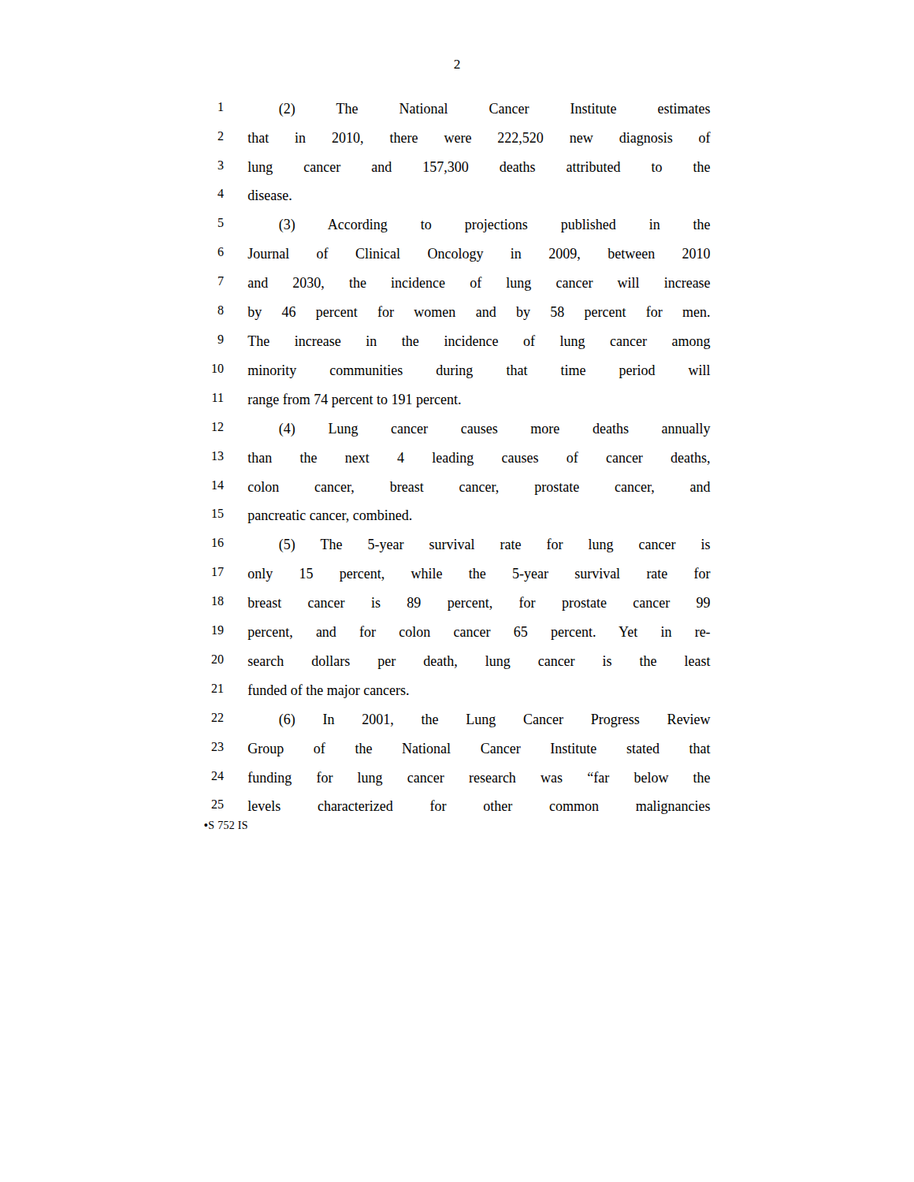2
(2) The National Cancer Institute estimates
that in 2010, there were 222,520 new diagnosis of
lung cancer and 157,300 deaths attributed to the
disease.
(3) According to projections published in the
Journal of Clinical Oncology in 2009, between 2010
and 2030, the incidence of lung cancer will increase
by 46 percent for women and by 58 percent for men.
The increase in the incidence of lung cancer among
minority communities during that time period will
range from 74 percent to 191 percent.
(4) Lung cancer causes more deaths annually
than the next 4 leading causes of cancer deaths,
colon cancer, breast cancer, prostate cancer, and
pancreatic cancer, combined.
(5) The 5-year survival rate for lung cancer is
only 15 percent, while the 5-year survival rate for
breast cancer is 89 percent, for prostate cancer 99
percent, and for colon cancer 65 percent. Yet in re-
search dollars per death, lung cancer is the least
funded of the major cancers.
(6) In 2001, the Lung Cancer Progress Review
Group of the National Cancer Institute stated that
funding for lung cancer research was “far below the
levels characterized for other common malignancies
•S 752 IS